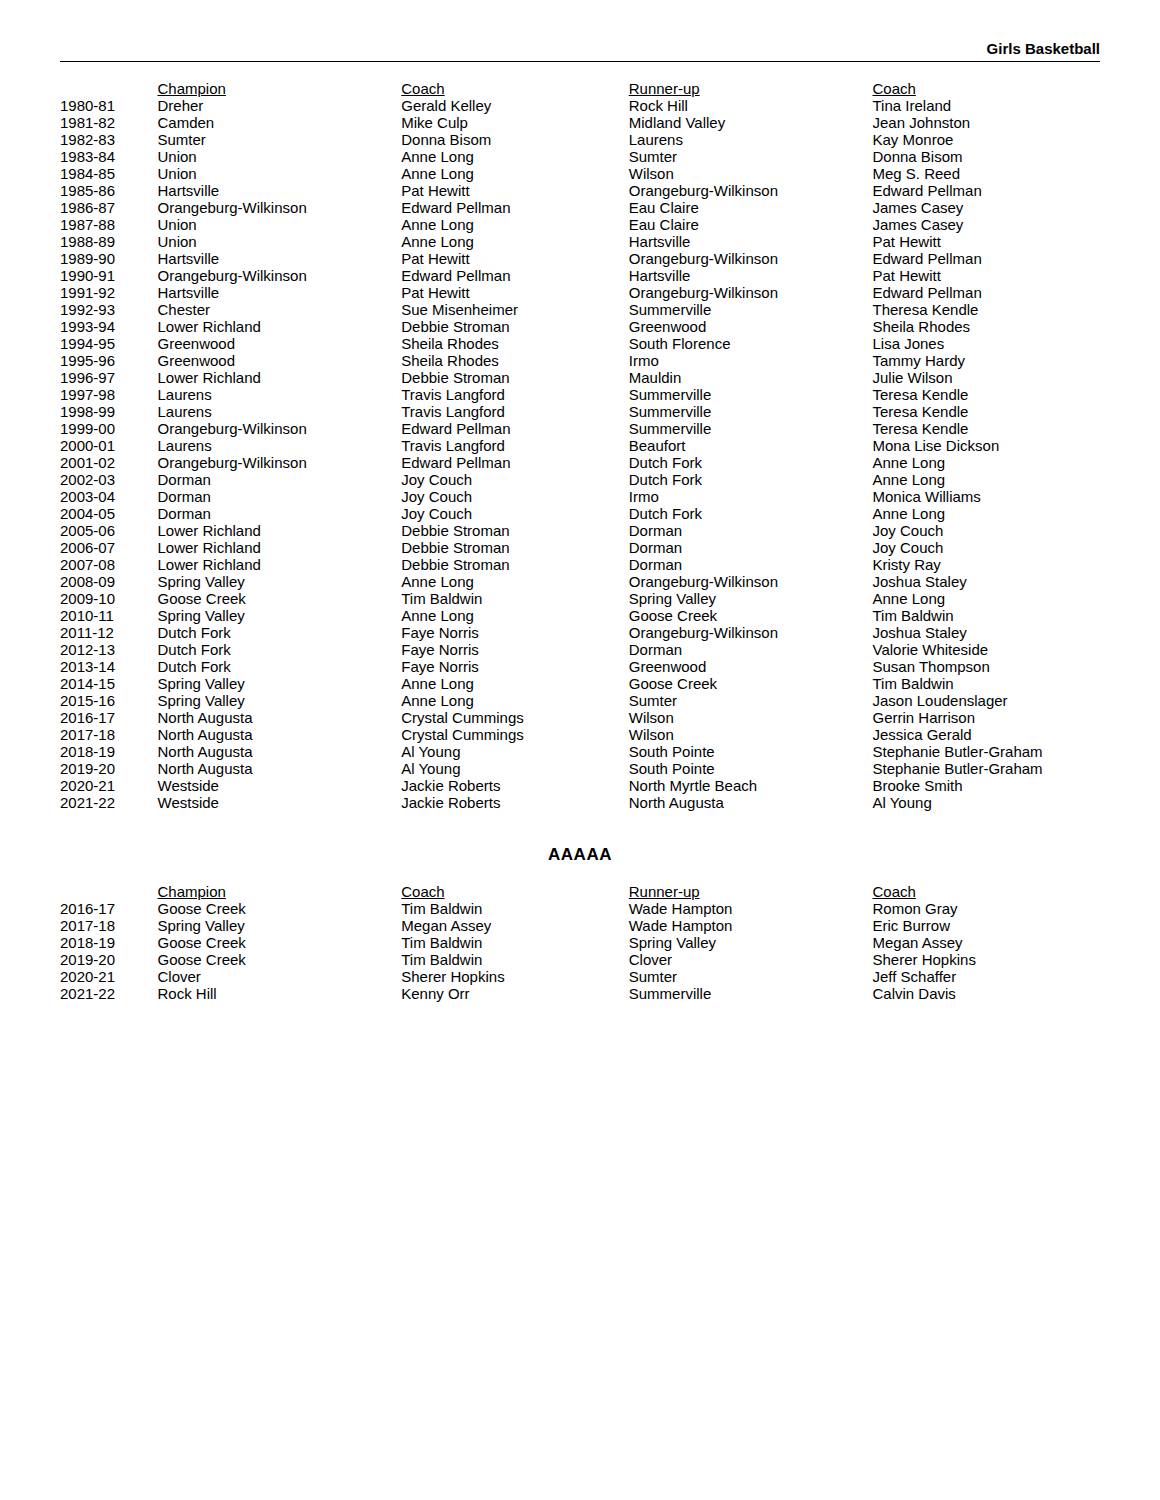Girls Basketball
| | Champion | Coach | Runner-up | Coach |
| --- | --- | --- | --- | --- |
| 1980-81 | Dreher | Gerald Kelley | Rock Hill | Tina Ireland |
| 1981-82 | Camden | Mike Culp | Midland Valley | Jean Johnston |
| 1982-83 | Sumter | Donna Bisom | Laurens | Kay Monroe |
| 1983-84 | Union | Anne Long | Sumter | Donna Bisom |
| 1984-85 | Union | Anne Long | Wilson | Meg S. Reed |
| 1985-86 | Hartsville | Pat Hewitt | Orangeburg-Wilkinson | Edward Pellman |
| 1986-87 | Orangeburg-Wilkinson | Edward Pellman | Eau Claire | James Casey |
| 1987-88 | Union | Anne Long | Eau Claire | James Casey |
| 1988-89 | Union | Anne Long | Hartsville | Pat Hewitt |
| 1989-90 | Hartsville | Pat Hewitt | Orangeburg-Wilkinson | Edward Pellman |
| 1990-91 | Orangeburg-Wilkinson | Edward Pellman | Hartsville | Pat Hewitt |
| 1991-92 | Hartsville | Pat Hewitt | Orangeburg-Wilkinson | Edward Pellman |
| 1992-93 | Chester | Sue Misenheimer | Summerville | Theresa Kendle |
| 1993-94 | Lower Richland | Debbie Stroman | Greenwood | Sheila Rhodes |
| 1994-95 | Greenwood | Sheila Rhodes | South Florence | Lisa Jones |
| 1995-96 | Greenwood | Sheila Rhodes | Irmo | Tammy Hardy |
| 1996-97 | Lower Richland | Debbie Stroman | Mauldin | Julie Wilson |
| 1997-98 | Laurens | Travis Langford | Summerville | Teresa Kendle |
| 1998-99 | Laurens | Travis Langford | Summerville | Teresa Kendle |
| 1999-00 | Orangeburg-Wilkinson | Edward Pellman | Summerville | Teresa Kendle |
| 2000-01 | Laurens | Travis Langford | Beaufort | Mona Lise Dickson |
| 2001-02 | Orangeburg-Wilkinson | Edward Pellman | Dutch Fork | Anne Long |
| 2002-03 | Dorman | Joy Couch | Dutch Fork | Anne Long |
| 2003-04 | Dorman | Joy Couch | Irmo | Monica Williams |
| 2004-05 | Dorman | Joy Couch | Dutch Fork | Anne Long |
| 2005-06 | Lower Richland | Debbie Stroman | Dorman | Joy Couch |
| 2006-07 | Lower Richland | Debbie Stroman | Dorman | Joy Couch |
| 2007-08 | Lower Richland | Debbie Stroman | Dorman | Kristy Ray |
| 2008-09 | Spring Valley | Anne Long | Orangeburg-Wilkinson | Joshua Staley |
| 2009-10 | Goose Creek | Tim Baldwin | Spring Valley | Anne Long |
| 2010-11 | Spring Valley | Anne Long | Goose Creek | Tim Baldwin |
| 2011-12 | Dutch Fork | Faye Norris | Orangeburg-Wilkinson | Joshua Staley |
| 2012-13 | Dutch Fork | Faye Norris | Dorman | Valorie Whiteside |
| 2013-14 | Dutch Fork | Faye Norris | Greenwood | Susan Thompson |
| 2014-15 | Spring Valley | Anne Long | Goose Creek | Tim Baldwin |
| 2015-16 | Spring Valley | Anne Long | Sumter | Jason Loudenslager |
| 2016-17 | North Augusta | Crystal Cummings | Wilson | Gerrin Harrison |
| 2017-18 | North Augusta | Crystal Cummings | Wilson | Jessica Gerald |
| 2018-19 | North Augusta | Al Young | South Pointe | Stephanie Butler-Graham |
| 2019-20 | North Augusta | Al Young | South Pointe | Stephanie Butler-Graham |
| 2020-21 | Westside | Jackie Roberts | North Myrtle Beach | Brooke Smith |
| 2021-22 | Westside | Jackie Roberts | North Augusta | Al Young |
AAAAA
| | Champion | Coach | Runner-up | Coach |
| --- | --- | --- | --- | --- |
| 2016-17 | Goose Creek | Tim Baldwin | Wade Hampton | Romon Gray |
| 2017-18 | Spring Valley | Megan Assey | Wade Hampton | Eric Burrow |
| 2018-19 | Goose Creek | Tim Baldwin | Spring Valley | Megan Assey |
| 2019-20 | Goose Creek | Tim Baldwin | Clover | Sherer Hopkins |
| 2020-21 | Clover | Sherer Hopkins | Sumter | Jeff Schaffer |
| 2021-22 | Rock Hill | Kenny Orr | Summerville | Calvin Davis |